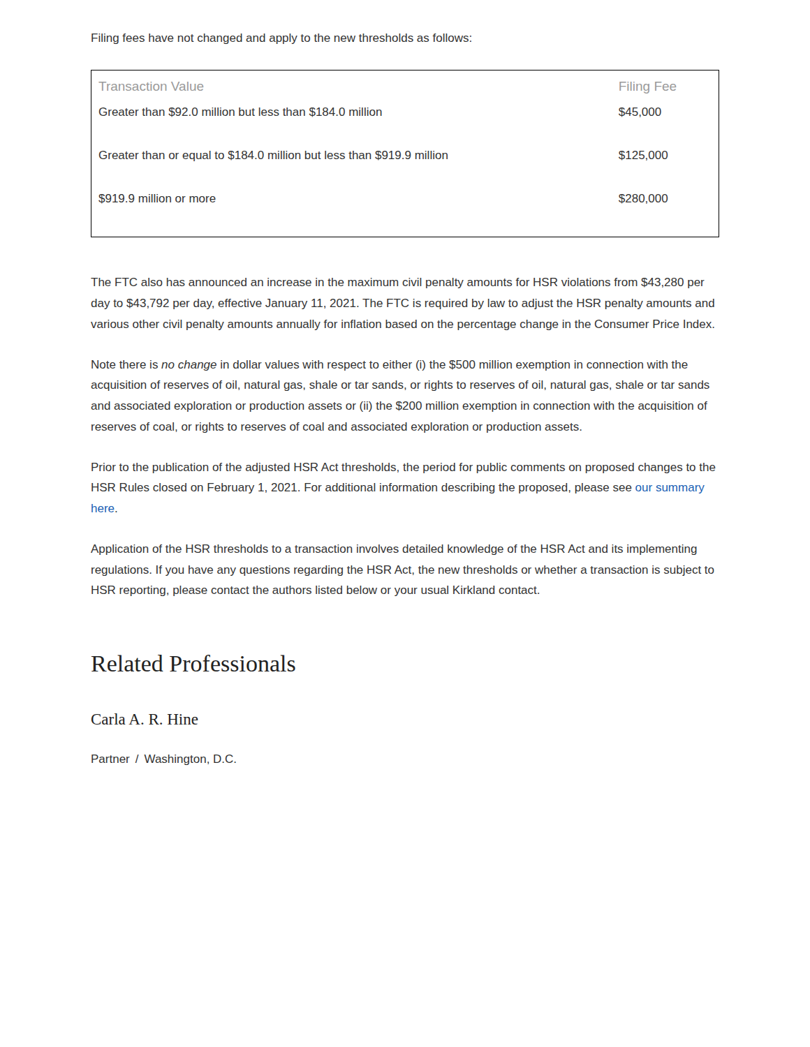Filing fees have not changed and apply to the new thresholds as follows:
| Transaction Value | Filing Fee |
| --- | --- |
| Greater than $92.0 million but less than $184.0 million | $45,000 |
| Greater than or equal to $184.0 million but less than $919.9 million | $125,000 |
| $919.9 million or more | $280,000 |
The FTC also has announced an increase in the maximum civil penalty amounts for HSR violations from $43,280 per day to $43,792 per day, effective January 11, 2021. The FTC is required by law to adjust the HSR penalty amounts and various other civil penalty amounts annually for inflation based on the percentage change in the Consumer Price Index.
Note there is no change in dollar values with respect to either (i) the $500 million exemption in connection with the acquisition of reserves of oil, natural gas, shale or tar sands, or rights to reserves of oil, natural gas, shale or tar sands and associated exploration or production assets or (ii) the $200 million exemption in connection with the acquisition of reserves of coal, or rights to reserves of coal and associated exploration or production assets.
Prior to the publication of the adjusted HSR Act thresholds, the period for public comments on proposed changes to the HSR Rules closed on February 1, 2021. For additional information describing the proposed, please see our summary here.
Application of the HSR thresholds to a transaction involves detailed knowledge of the HSR Act and its implementing regulations. If you have any questions regarding the HSR Act, the new thresholds or whether a transaction is subject to HSR reporting, please contact the authors listed below or your usual Kirkland contact.
Related Professionals
Carla A. R. Hine
Partner/Washington, D.C.